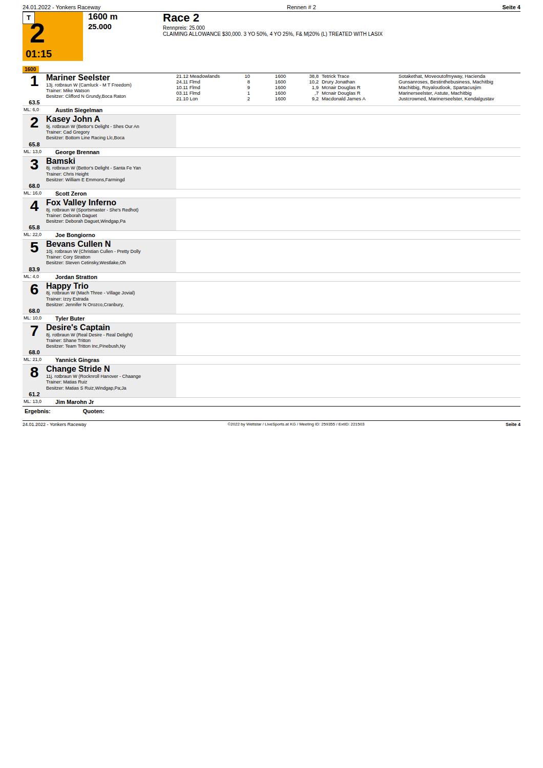24.01.2022 - Yonkers Raceway
Rennen # 2
Seite 4
T
2
01:15
1600 m
25.000
Race 2
Rennpreis: 25.000
CLAIMING ALLOWANCE $30,000. 3 YO 50%, 4 YO 25%, F& M|20% (L) TREATED WITH LASIX
1600
| / 1 / Mariner Seelster 13j. rotbraun W (Camluck - M T Freedom) Trainer: Mike Watson Besitzer: Clifford N Grundy,Boca Raton / / 63.5 / / | / 21.12 Meadowlands / 10 / 1600 / 38,8 / Tetrick Trace / Sotakethat, Moveoutofmyway, Hacienda / / 24.11 Flmd / 8 / 1600 / 10,2 / Drury Jonathan / Gunsanroses, Bestinthebusiness, Machitbig / / 10.11 Flmd / 9 / 1600 / 1,9 / Mcnair Douglas R / Machitbig, Royaloutlook, Spartacusjim / / 03.11 Flmd / 1 / 1600 / ,7 / Mcnair Douglas R / Marinerseelster, Astute, Machitbig / / 21.10 Lon / 2 / 1600 / 9,2 / Macdonald James A / Justcrowned, Marinerseelster, Kendalgustav / |
| / ML: 6,0 / Austin Siegelman / | |
| / 2 / Kasey John A 9j. rotbraun W (Bettor's Delight - Shes Our An Trainer: Cad Gregory Besitzer: Bottom Line Racing Llc,Boca / / 65.8 / / | |
| / ML: 13,0 / George Brennan / | |
| / 3 / Bamski 8j. rotbraun W (Bettor's Delight - Santa Fe Yan Trainer: Chris Height Besitzer: William E Emmons,Farmingd / / 68.0 / / | |
| / ML: 16,0 / Scott Zeron / | |
| / 4 / Fox Valley Inferno 8j. rotbraun W (Sportsmaster - She's Redhot) Trainer: Deborah Daguet Besitzer: Deborah Daguet,Windgap,Pa / / 65.8 / / | |
| / ML: 22,0 / Joe Bongiorno / | |
| / 5 / Bevans Cullen N 10j. rotbraun W (Christian Cullen - Pretty Dolly Trainer: Cory Stratton Besitzer: Steven Cetinsky,Westlake,Oh / / 83.9 / / | |
| / ML: 4,0 / Jordan Stratton / | |
| / 6 / Happy Trio 8j. rotbraun W (Mach Three - Village Jovial) Trainer: Izzy Estrada Besitzer: Jennifer N Orozco,Cranbury, / / 68.0 / / | |
| / ML: 10,0 / Tyler Buter / | |
| / 7 / Desire's Captain 8j. rotbraun W (Real Desire - Real Delight) Trainer: Shane Tritton Besitzer: Team Tritton Inc,Pinebush,Ny / / 68.0 / / | |
| / ML: 21,0 / Yannick Gingras / | |
| / 8 / Change Stride N 11j. rotbraun W (Rocknroll Hanover - Chaange Trainer: Matias Ruiz Besitzer: Matias S Ruiz,Windgap,Pa;Ja / / 61.2 / / | |
| / ML: 13,0 / Jim Marohn Jr / | |
Ergebnis: Quoten:
24.01.2022 - Yonkers Raceway
©2022 by Wettstar / LiveSports.at KG / Meeting ID: 259355 / ExtID: 221503
Seite 4